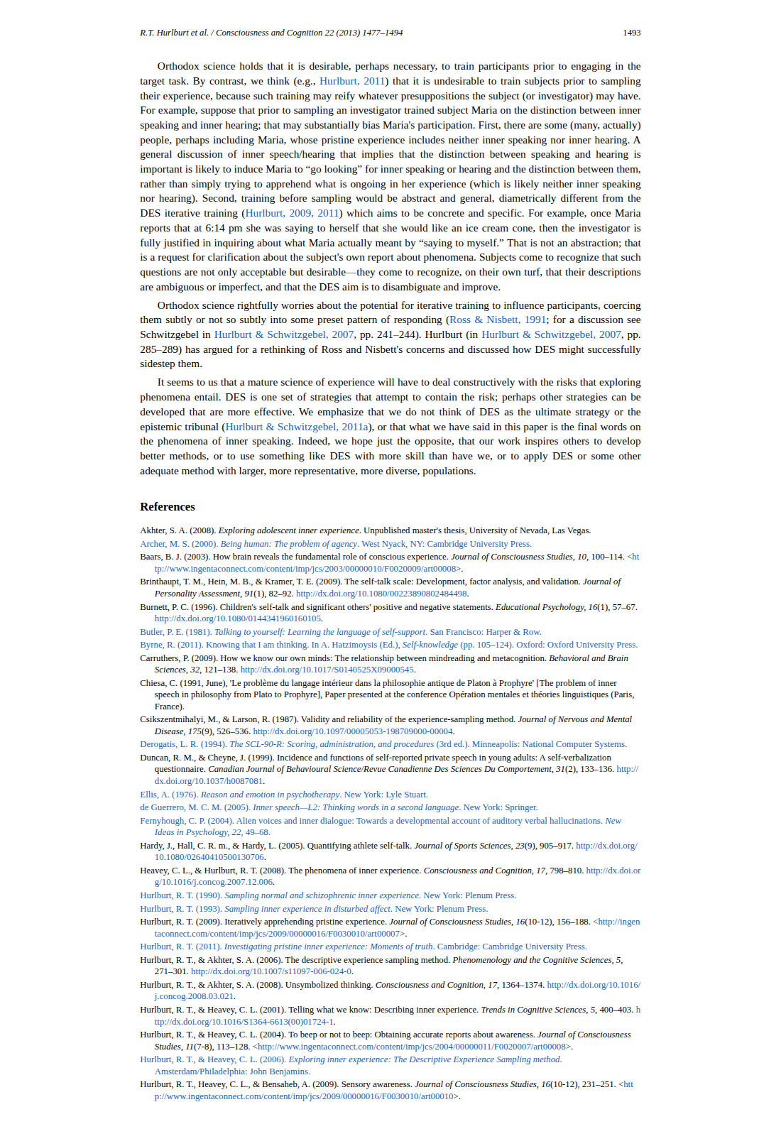R.T. Hurlburt et al. / Consciousness and Cognition 22 (2013) 1477–1494 1493
Orthodox science holds that it is desirable, perhaps necessary, to train participants prior to engaging in the target task. By contrast, we think (e.g., Hurlburt, 2011) that it is undesirable to train subjects prior to sampling their experience, because such training may reify whatever presuppositions the subject (or investigator) may have. For example, suppose that prior to sampling an investigator trained subject Maria on the distinction between inner speaking and inner hearing; that may substantially bias Maria's participation. First, there are some (many, actually) people, perhaps including Maria, whose pristine experience includes neither inner speaking nor inner hearing. A general discussion of inner speech/hearing that implies that the distinction between speaking and hearing is important is likely to induce Maria to “go looking” for inner speaking or hearing and the distinction between them, rather than simply trying to apprehend what is ongoing in her experience (which is likely neither inner speaking nor hearing). Second, training before sampling would be abstract and general, diametrically different from the DES iterative training (Hurlburt, 2009, 2011) which aims to be concrete and specific. For example, once Maria reports that at 6:14 pm she was saying to herself that she would like an ice cream cone, then the investigator is fully justified in inquiring about what Maria actually meant by “saying to myself.” That is not an abstraction; that is a request for clarification about the subject's own report about phenomena. Subjects come to recognize that such questions are not only acceptable but desirable—they come to recognize, on their own turf, that their descriptions are ambiguous or imperfect, and that the DES aim is to disambiguate and improve.
Orthodox science rightfully worries about the potential for iterative training to influence participants, coercing them subtly or not so subtly into some preset pattern of responding (Ross & Nisbett, 1991; for a discussion see Schwitzgebel in Hurlburt & Schwitzgebel, 2007, pp. 241–244). Hurlburt (in Hurlburt & Schwitzgebel, 2007, pp. 285–289) has argued for a rethinking of Ross and Nisbett's concerns and discussed how DES might successfully sidestep them.
It seems to us that a mature science of experience will have to deal constructively with the risks that exploring phenomena entail. DES is one set of strategies that attempt to contain the risk; perhaps other strategies can be developed that are more effective. We emphasize that we do not think of DES as the ultimate strategy or the epistemic tribunal (Hurlburt & Schwitzgebel, 2011a), or that what we have said in this paper is the final words on the phenomena of inner speaking. Indeed, we hope just the opposite, that our work inspires others to develop better methods, or to use something like DES with more skill than have we, or to apply DES or some other adequate method with larger, more representative, more diverse, populations.
References
Akhter, S. A. (2008). Exploring adolescent inner experience. Unpublished master's thesis, University of Nevada, Las Vegas.
Archer, M. S. (2000). Being human: The problem of agency. West Nyack, NY: Cambridge University Press.
Baars, B. J. (2003). How brain reveals the fundamental role of conscious experience. Journal of Consciousness Studies, 10, 100–114. <http://www.ingentaconnect.com/content/imp/jcs/2003/00000010/F0020009/art00008>.
Brinthaupt, T. M., Hein, M. B., & Kramer, T. E. (2009). The self-talk scale: Development, factor analysis, and validation. Journal of Personality Assessment, 91(1), 82–92. http://dx.doi.org/10.1080/00223890802484498.
Burnett, P. C. (1996). Children's self-talk and significant others' positive and negative statements. Educational Psychology, 16(1), 57–67. http://dx.doi.org/10.1080/0144341960160105.
Butler, P. E. (1981). Talking to yourself: Learning the language of self-support. San Francisco: Harper & Row.
Byrne, R. (2011). Knowing that I am thinking. In A. Hatzimoysis (Ed.), Self-knowledge (pp. 105–124). Oxford: Oxford University Press.
Carruthers, P. (2009). How we know our own minds: The relationship between mindreading and metacognition. Behavioral and Brain Sciences, 32, 121–138. http://dx.doi.org/10.1017/S0140525X09000545.
Chiesa, C. (1991, June), 'Le problème du langage intérieur dans la philosophie antique de Platon à Prophyre' [The problem of inner speech in philosophy from Plato to Prophyre], Paper presented at the conference Opération mentales et théories linguistiques (Paris, France).
Csikszentmihalyi, M., & Larson, R. (1987). Validity and reliability of the experience-sampling method. Journal of Nervous and Mental Disease, 175(9), 526–536. http://dx.doi.org/10.1097/00005053-198709000-00004.
Derogatis, L. R. (1994). The SCL-90-R: Scoring, administration, and procedures (3rd ed.). Minneapolis: National Computer Systems.
Duncan, R. M., & Cheyne, J. (1999). Incidence and functions of self-reported private speech in young adults: A self-verbalization questionnaire. Canadian Journal of Behavioural Science/Revue Canadienne Des Sciences Du Comportement, 31(2), 133–136. http://dx.doi.org/10.1037/h0087081.
Ellis, A. (1976). Reason and emotion in psychotherapy. New York: Lyle Stuart.
de Guerrero, M. C. M. (2005). Inner speech—L2: Thinking words in a second language. New York: Springer.
Fernyhough, C. P. (2004). Alien voices and inner dialogue: Towards a developmental account of auditory verbal hallucinations. New Ideas in Psychology, 22, 49–68.
Hardy, J., Hall, C. R. m., & Hardy, L. (2005). Quantifying athlete self-talk. Journal of Sports Sciences, 23(9), 905–917. http://dx.doi.org/10.1080/02640410500130706.
Heavey, C. L., & Hurlburt, R. T. (2008). The phenomena of inner experience. Consciousness and Cognition, 17, 798–810. http://dx.doi.org/10.1016/j.concog.2007.12.006.
Hurlburt, R. T. (1990). Sampling normal and schizophrenic inner experience. New York: Plenum Press.
Hurlburt, R. T. (1993). Sampling inner experience in disturbed affect. New York: Plenum Press.
Hurlburt, R. T. (2009). Iteratively apprehending pristine experience. Journal of Consciousness Studies, 16(10-12), 156–188. <http://ingentaconnect.com/content/imp/jcs/2009/00000016/F0030010/art00007>.
Hurlburt, R. T. (2011). Investigating pristine inner experience: Moments of truth. Cambridge: Cambridge University Press.
Hurlburt, R. T., & Akhter, S. A. (2006). The descriptive experience sampling method. Phenomenology and the Cognitive Sciences, 5, 271–301. http://dx.doi.org/10.1007/s11097-006-024-0.
Hurlburt, R. T., & Akhter, S. A. (2008). Unsymbolized thinking. Consciousness and Cognition, 17, 1364–1374. http://dx.doi.org/10.1016/j.concog.2008.03.021.
Hurlburt, R. T., & Heavey, C. L. (2001). Telling what we know: Describing inner experience. Trends in Cognitive Sciences, 5, 400–403. http://dx.doi.org/10.1016/S1364-6613(00)01724-1.
Hurlburt, R. T., & Heavey, C. L. (2004). To beep or not to beep: Obtaining accurate reports about awareness. Journal of Consciousness Studies, 11(7-8), 113–128. <http://www.ingentaconnect.com/content/imp/jcs/2004/00000011/F0020007/art00008>.
Hurlburt, R. T., & Heavey, C. L. (2006). Exploring inner experience: The Descriptive Experience Sampling method. Amsterdam/Philadelphia: John Benjamins.
Hurlburt, R. T., Heavey, C. L., & Bensaheb, A. (2009). Sensory awareness. Journal of Consciousness Studies, 16(10-12), 231–251. <http://www.ingentaconnect.com/content/imp/jcs/2009/00000016/F0030010/art00010>.